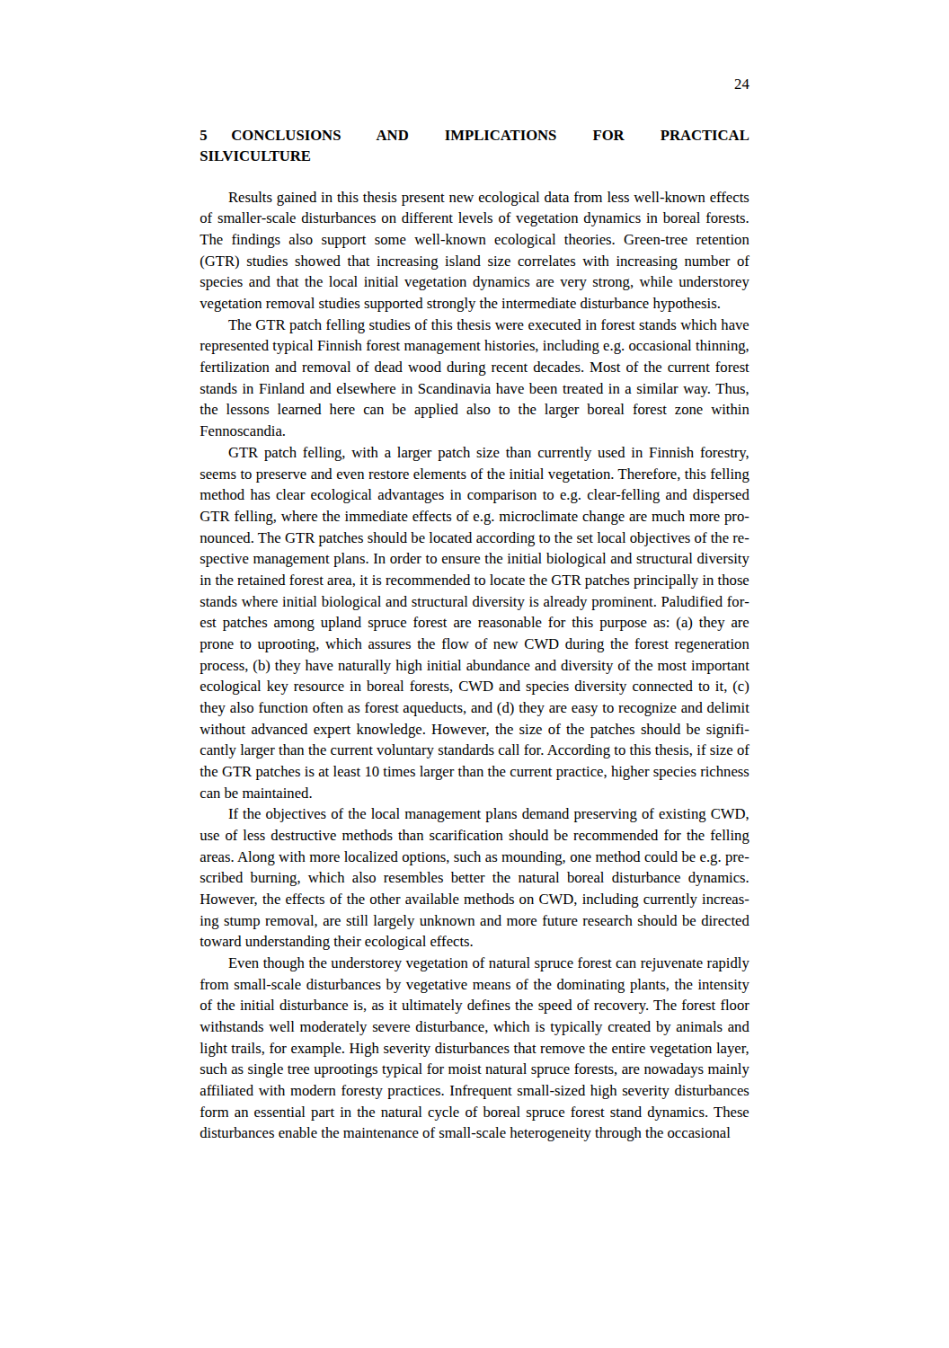24
5 CONCLUSIONS AND IMPLICATIONS FOR PRACTICAL SILVICULTURE
Results gained in this thesis present new ecological data from less well-known effects of smaller-scale disturbances on different levels of vegetation dynamics in boreal forests. The findings also support some well-known ecological theories. Green-tree retention (GTR) studies showed that increasing island size correlates with increasing number of species and that the local initial vegetation dynamics are very strong, while understorey vegetation removal studies supported strongly the intermediate disturbance hypothesis.
The GTR patch felling studies of this thesis were executed in forest stands which have represented typical Finnish forest management histories, including e.g. occasional thinning, fertilization and removal of dead wood during recent decades. Most of the current forest stands in Finland and elsewhere in Scandinavia have been treated in a similar way. Thus, the lessons learned here can be applied also to the larger boreal forest zone within Fennoscandia.
GTR patch felling, with a larger patch size than currently used in Finnish forestry, seems to preserve and even restore elements of the initial vegetation. Therefore, this felling method has clear ecological advantages in comparison to e.g. clear-felling and dispersed GTR felling, where the immediate effects of e.g. microclimate change are much more pronounced. The GTR patches should be located according to the set local objectives of the respective management plans. In order to ensure the initial biological and structural diversity in the retained forest area, it is recommended to locate the GTR patches principally in those stands where initial biological and structural diversity is already prominent. Paludified forest patches among upland spruce forest are reasonable for this purpose as: (a) they are prone to uprooting, which assures the flow of new CWD during the forest regeneration process, (b) they have naturally high initial abundance and diversity of the most important ecological key resource in boreal forests, CWD and species diversity connected to it, (c) they also function often as forest aqueducts, and (d) they are easy to recognize and delimit without advanced expert knowledge. However, the size of the patches should be significantly larger than the current voluntary standards call for. According to this thesis, if size of the GTR patches is at least 10 times larger than the current practice, higher species richness can be maintained.
If the objectives of the local management plans demand preserving of existing CWD, use of less destructive methods than scarification should be recommended for the felling areas. Along with more localized options, such as mounding, one method could be e.g. prescribed burning, which also resembles better the natural boreal disturbance dynamics. However, the effects of the other available methods on CWD, including currently increasing stump removal, are still largely unknown and more future research should be directed toward understanding their ecological effects.
Even though the understorey vegetation of natural spruce forest can rejuvenate rapidly from small-scale disturbances by vegetative means of the dominating plants, the intensity of the initial disturbance is, as it ultimately defines the speed of recovery. The forest floor withstands well moderately severe disturbance, which is typically created by animals and light trails, for example. High severity disturbances that remove the entire vegetation layer, such as single tree uprootings typical for moist natural spruce forests, are nowadays mainly affiliated with modern foresty practices. Infrequent small-sized high severity disturbances form an essential part in the natural cycle of boreal spruce forest stand dynamics. These disturbances enable the maintenance of small-scale heterogeneity through the occasional